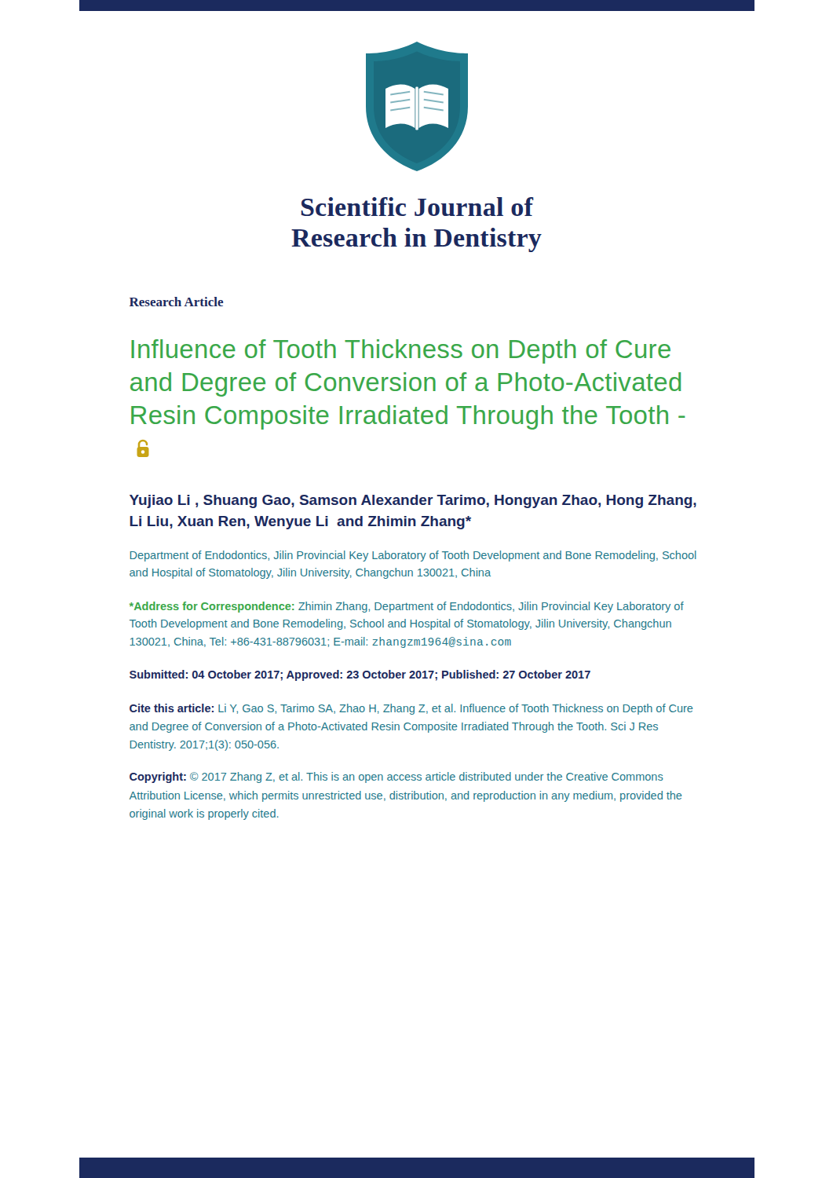Scientific Journal of
Research in Dentistry
Research Article
Influence of Tooth Thickness on Depth of Cure and Degree of Conversion of a Photo-Activated Resin Composite Irradiated Through the Tooth -
Yujiao Li , Shuang Gao, Samson Alexander Tarimo, Hongyan Zhao, Hong Zhang, Li Liu, Xuan Ren, Wenyue Li and Zhimin Zhang*
Department of Endodontics, Jilin Provincial Key Laboratory of Tooth Development and Bone Remodeling, School and Hospital of Stomatology, Jilin University, Changchun 130021, China
*Address for Correspondence: Zhimin Zhang, Department of Endodontics, Jilin Provincial Key Laboratory of Tooth Development and Bone Remodeling, School and Hospital of Stomatology, Jilin University, Changchun 130021, China, Tel: +86-431-88796031; E-mail: zhangzm1964@sina.com
Submitted: 04 October 2017; Approved: 23 October 2017; Published: 27 October 2017
Cite this article: Li Y, Gao S, Tarimo SA, Zhao H, Zhang Z, et al. Influence of Tooth Thickness on Depth of Cure and Degree of Conversion of a Photo-Activated Resin Composite Irradiated Through the Tooth. Sci J Res Dentistry. 2017;1(3): 050-056.
Copyright: © 2017 Zhang Z, et al. This is an open access article distributed under the Creative Commons Attribution License, which permits unrestricted use, distribution, and reproduction in any medium, provided the original work is properly cited.